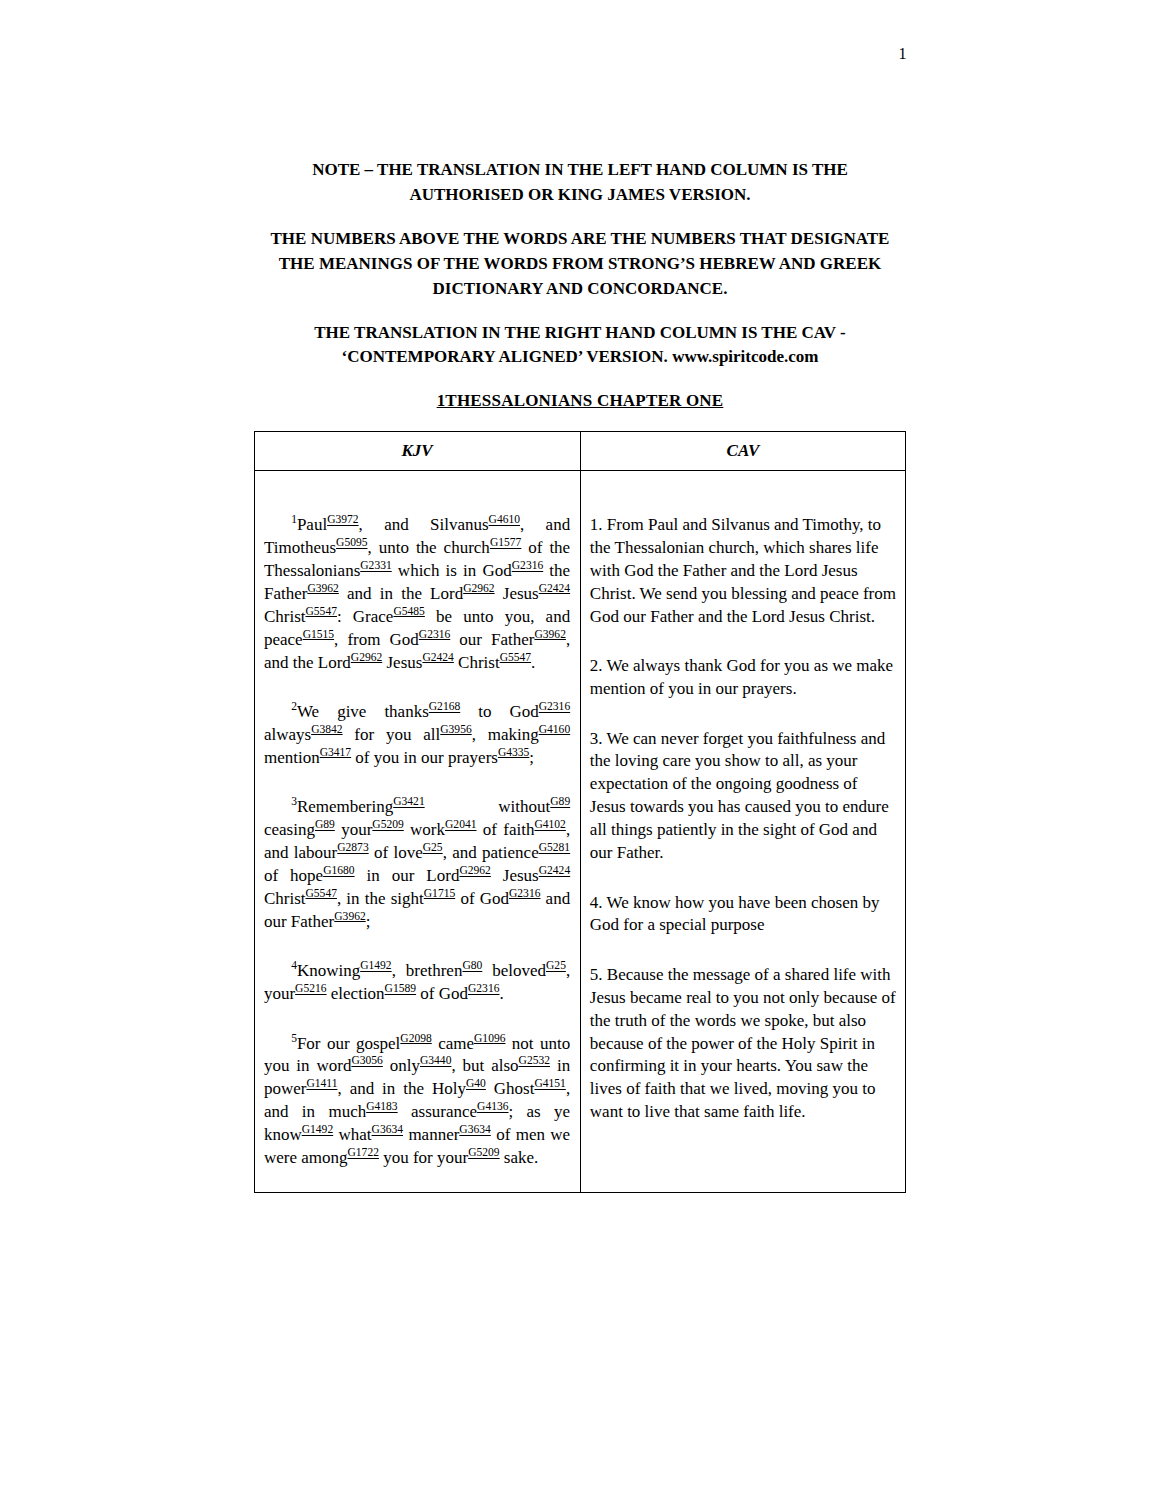1
NOTE – THE TRANSLATION IN THE LEFT HAND COLUMN IS THE AUTHORISED OR KING JAMES VERSION.
THE NUMBERS ABOVE THE WORDS ARE THE NUMBERS THAT DESIGNATE THE MEANINGS OF THE WORDS FROM STRONG’S HEBREW AND GREEK DICTIONARY AND CONCORDANCE.
THE TRANSLATION IN THE RIGHT HAND COLUMN IS THE CAV - ‘CONTEMPORARY ALIGNED’ VERSION. www.spiritcode.com
1Thessalonians Chapter One
| KJV | CAV |
| --- | --- |
| 1 Paul G3972 , and Silvanus G4610 , and Timotheus G5095 , unto the church G1577 of the Thessalonians G2331 which is in God G2316 the Father G3962 and in the Lord G2962 Jesus G2424 Christ G5547 : Grace G5485 be unto you, and peace G1515 , from God G2316 our Father G3962 , and the Lord G2962 Jesus G2424 Christ G5547 . 2 We give thanks G2168 to God G2316 always G3842 for you all G3956 , making G4160 mention G3417 of you in our prayers G4335 ; 3 Remembering G3421 without G89 ceasing G89 your G5209 work G2041 of faith G4102 , and labour G2873 of love G25 , and patience G5281 of hope G1680 in our Lord G2962 Jesus G2424 Christ G5547 , in the sight G1715 of God G2316 and our Father G3962 ; 4 Knowing G1492 , brethren G80 beloved G25 , your G5216 election G1589 of God G2316 . 5 For our gospel G2098 came G1096 not unto you in word G3056 only G3440 , but also G2532 in power G1411 , and in the Holy G40 Ghost G4151 , and in much G4183 assurance G4136 ; as ye know G1492 what G3634 manner G3634 of men we were among G1722 you for your G5209 sake. | 1. From Paul and Silvanus and Timothy, to the Thessalonian church, which shares life with God the Father and the Lord Jesus Christ. We send you blessing and peace from God our Father and the Lord Jesus Christ. 2. We always thank God for you as we make mention of you in our prayers. 3. We can never forget you faithfulness and the loving care you show to all, as your expectation of the ongoing goodness of Jesus towards you has caused you to endure all things patiently in the sight of God and our Father. 4. We know how you have been chosen by God for a special purpose 5. Because the message of a shared life with Jesus became real to you not only because of the truth of the words we spoke, but also because of the power of the Holy Spirit in confirming it in your hearts. You saw the lives of faith that we lived, moving you to want to live that same faith life. |